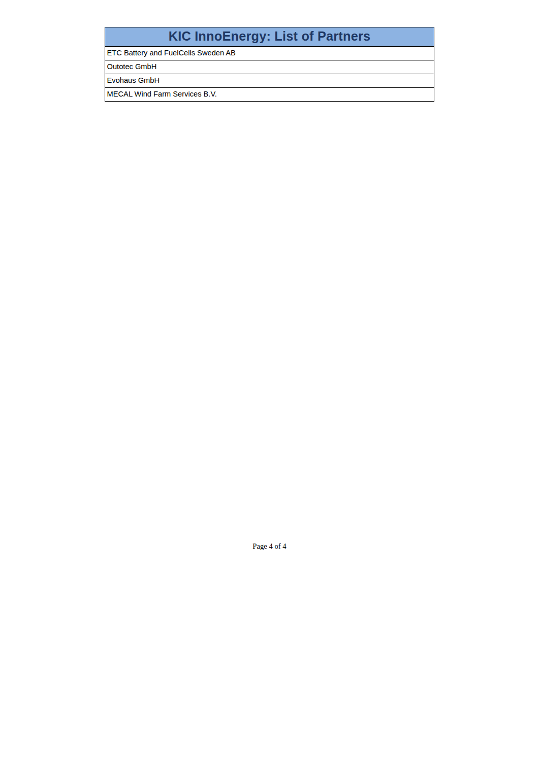| KIC InnoEnergy: List of Partners |
| --- |
| ETC Battery and FuelCells Sweden AB |
| Outotec GmbH |
| Evohaus GmbH |
| MECAL Wind Farm Services B.V. |
Page 4 of 4